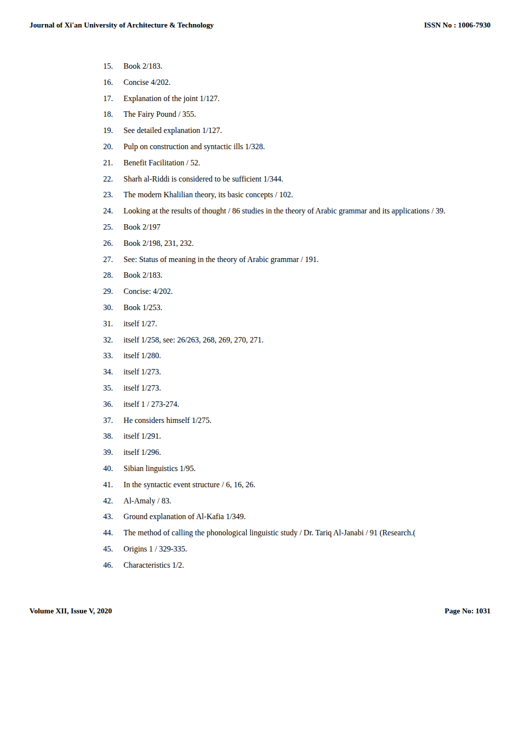Journal of Xi'an University of Architecture & Technology
ISSN No : 1006-7930
15. Book 2/183.
16. Concise 4/202.
17. Explanation of the joint 1/127.
18. The Fairy Pound / 355.
19. See detailed explanation 1/127.
20. Pulp on construction and syntactic ills 1/328.
21. Benefit Facilitation / 52.
22. Sharh al-Riddi is considered to be sufficient 1/344.
23. The modern Khalilian theory, its basic concepts / 102.
24. Looking at the results of thought / 86 studies in the theory of Arabic grammar and its applications / 39.
25. Book 2/197
26. Book 2/198, 231, 232.
27. See: Status of meaning in the theory of Arabic grammar / 191.
28. Book 2/183.
29. Concise: 4/202.
30. Book 1/253.
31. itself 1/27.
32. itself 1/258, see: 26/263, 268, 269, 270, 271.
33. itself 1/280.
34. itself 1/273.
35. itself 1/273.
36. itself 1 / 273-274.
37. He considers himself 1/275.
38. itself 1/291.
39. itself 1/296.
40. Sibian linguistics 1/95.
41. In the syntactic event structure / 6, 16, 26.
42. Al-Amaly / 83.
43. Ground explanation of Al-Kafia 1/349.
44. The method of calling the phonological linguistic study / Dr. Tariq Al-Janabi / 91 (Research.(
45. Origins 1 / 329-335.
46. Characteristics 1/2.
Volume XII, Issue V, 2020
Page No: 1031